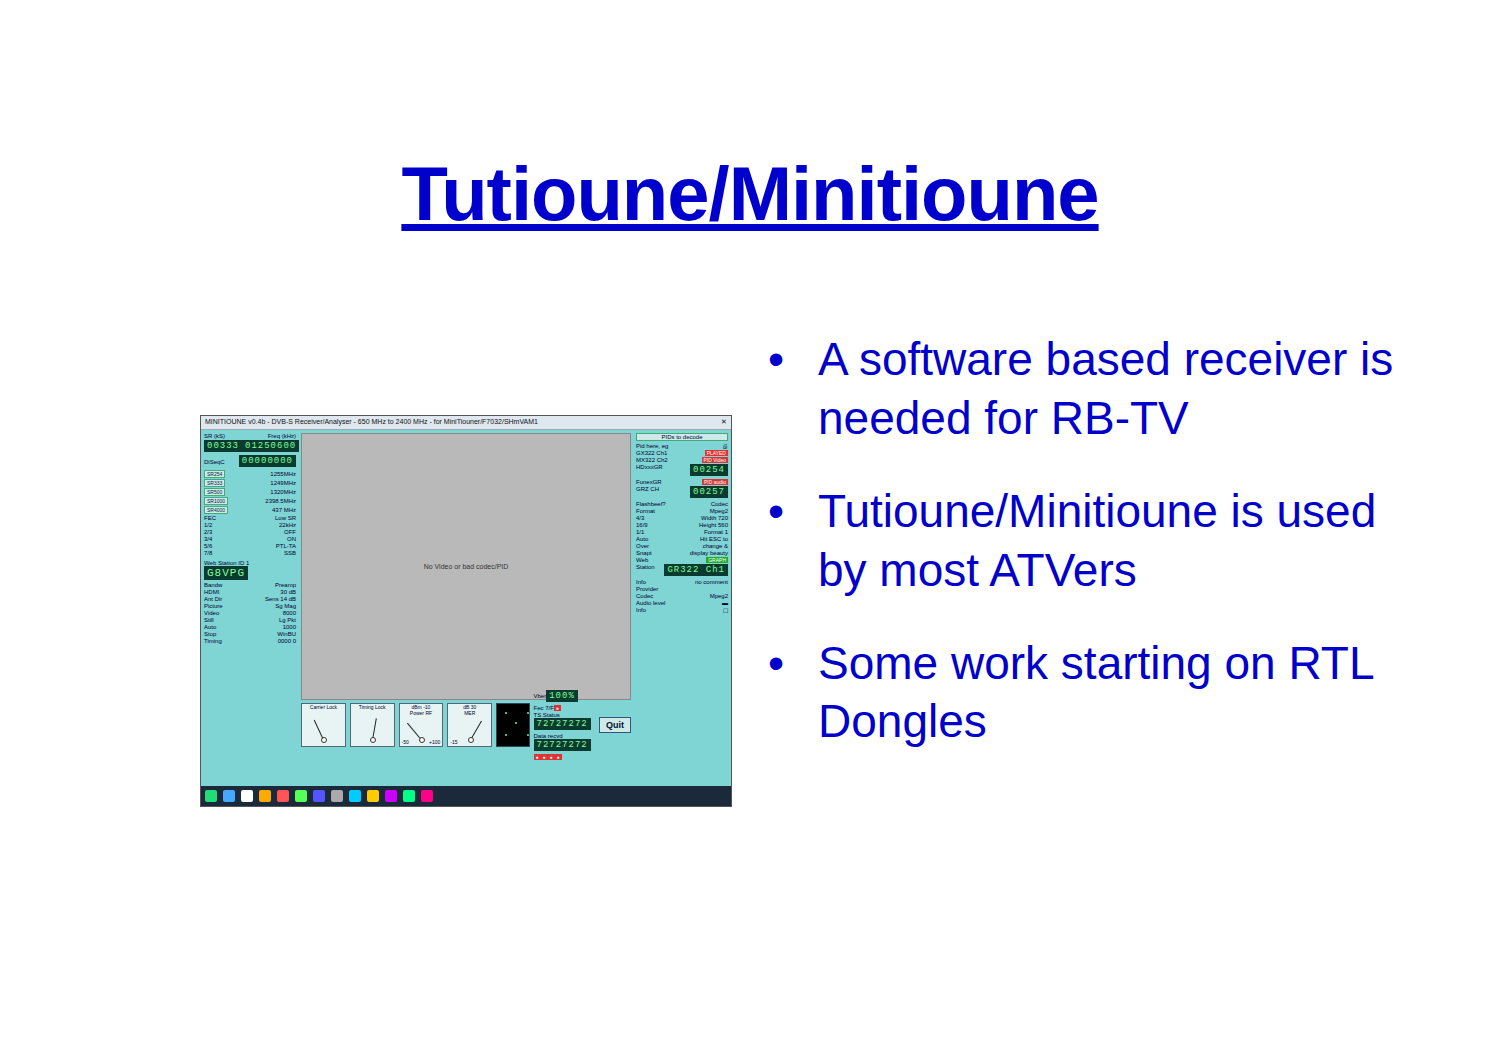Tutioune/Minitioune
✕MINITIOUNE v0.4b - DVB-S Receiver/Analyser - 650 MHz to 2400 MHz - for MiniTiouner/F7032/SHmVAM1
SR (kS) Freq (kHz)
0033301250600
DiSeqC 00000000
SR2541255MHz
SR3331249MHz
SR5001320MHz
SR10002398.5MHz
SR4000437 MHz
FEC Low SR
1/222kHz
2/3 OFF
3/4 ON
5/6 PTL-TA
7/8 SSB
Web Station ID 1
G8VPG
Bandw Preamp
HDMI 30 dB
Ant Dir Sens 14 dB
Picture Sg Mag
Video 8000
Still Lg Pkt
Auto 1000
Stop WinBU
Timing 0000 0
No Video or bad codec/PID
PIDs to decode
Pid here, eg🖨
GX322 Ch1 PLAYED
MX322 Ch2 PID Video
HDxxxGR 00254
FunexGR PID audio
GRZ CH 00257
Flashbeef?Codec
Format Mpeg2
4/3 Width 720
16/9 Height 560
1/1 Format 1
Auto Hit ESC to
Over change &
Snapt display beauty
Web GRAPH
Station GR322 Ch1
Info no comment
Provider
Codec Mpeg2
Audio level▬
Info☐
Carrier Lock
Timing Lock
dBm -10
Power RF
-50
+100
dB 30
MER
-15
Vber 100%
Fec 7/F●
TS Status 72727272
Data recvd 72727272
●●●●
Quit
A software based receiver is needed for RB-TV
Tutioune/Minitioune is used by most ATVers
Some work starting on RTL Dongles